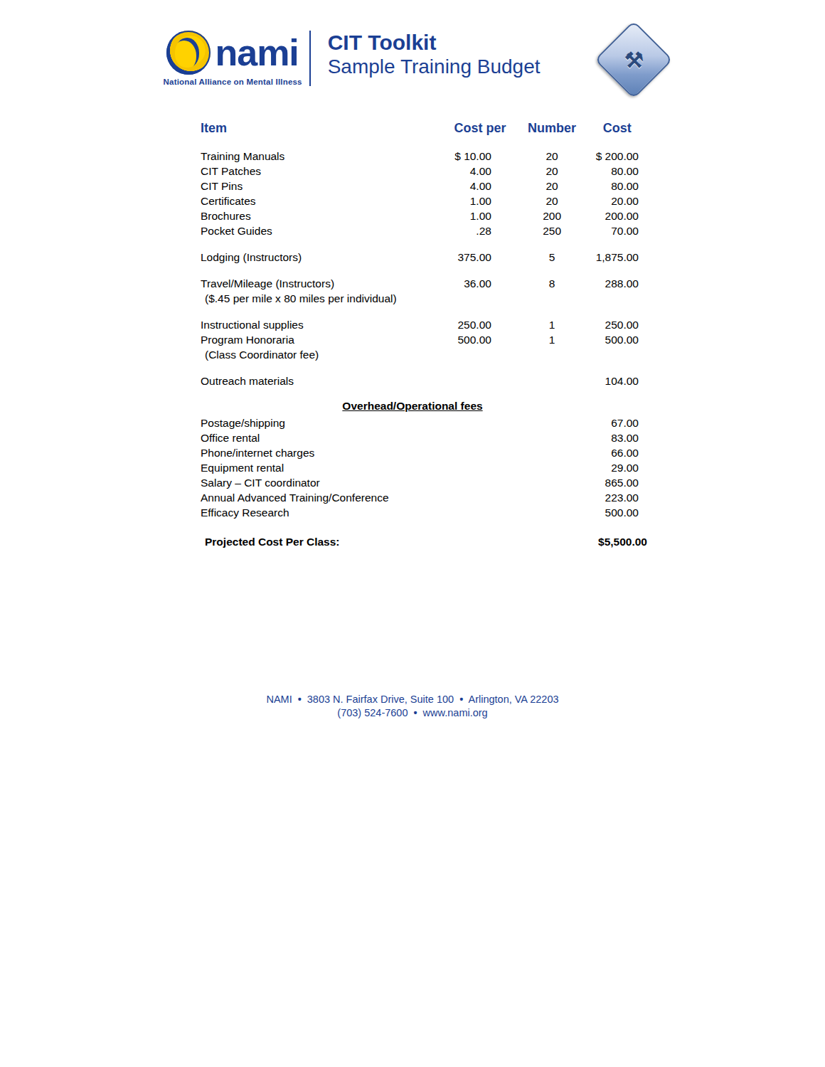nami
National Alliance on Mental Illness
CIT Toolkit
Sample Training Budget
⚒
| Item | Cost per | Number | Cost |
| --- | --- | --- | --- |
| Training Manuals | $ 10.00 | 20 | $ 200.00 |
| CIT Patches | 4.00 | 20 | 80.00 |
| CIT Pins | 4.00 | 20 | 80.00 |
| Certificates | 1.00 | 20 | 20.00 |
| Brochures | 1.00 | 200 | 200.00 |
| Pocket Guides | .28 | 250 | 70.00 |
| Lodging (Instructors) | 375.00 | 5 | 1,875.00 |
| Travel/Mileage (Instructors) | 36.00 | 8 | 288.00 |
| ($.45 per mile x 80 miles per individual) |
| Instructional supplies | 250.00 | 1 | 250.00 |
| Program Honoraria | 500.00 | 1 | 500.00 |
| (Class Coordinator fee) |
| Outreach materials | | | 104.00 |
| Overhead/Operational fees |
| Postage/shipping | | | 67.00 |
| Office rental | | | 83.00 |
| Phone/internet charges | | | 66.00 |
| Equipment rental | | | 29.00 |
| Salary – CIT coordinator | | | 865.00 |
| Annual Advanced Training/Conference | | | 223.00 |
| Efficacy Research | | | 500.00 |
| Projected Cost Per Class: | | | $5,500.00 |
NAMI • 3803 N. Fairfax Drive, Suite 100 • Arlington, VA 22203
(703) 524-7600 • www.nami.org